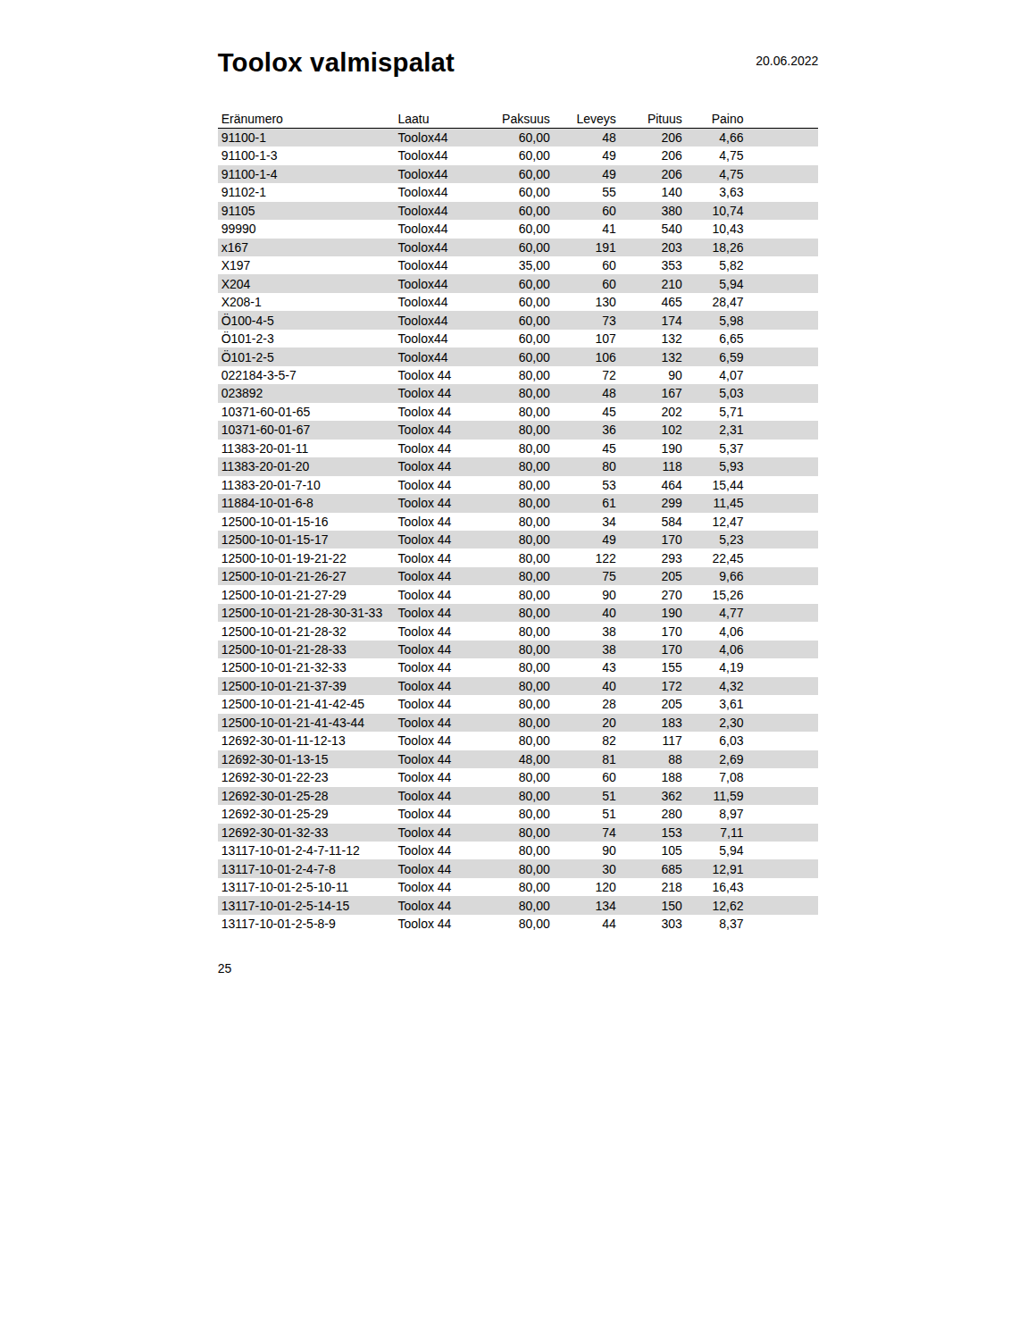Toolox valmispalat
20.06.2022
| Eränumero | Laatu | Paksuus | Leveys | Pituus | Paino | |
| --- | --- | --- | --- | --- | --- | --- |
| 91100-1 | Toolox44 | 60,00 | 48 | 206 | 4,66 | |
| 91100-1-3 | Toolox44 | 60,00 | 49 | 206 | 4,75 | |
| 91100-1-4 | Toolox44 | 60,00 | 49 | 206 | 4,75 | |
| 91102-1 | Toolox44 | 60,00 | 55 | 140 | 3,63 | |
| 91105 | Toolox44 | 60,00 | 60 | 380 | 10,74 | |
| 99990 | Toolox44 | 60,00 | 41 | 540 | 10,43 | |
| x167 | Toolox44 | 60,00 | 191 | 203 | 18,26 | |
| X197 | Toolox44 | 35,00 | 60 | 353 | 5,82 | |
| X204 | Toolox44 | 60,00 | 60 | 210 | 5,94 | |
| X208-1 | Toolox44 | 60,00 | 130 | 465 | 28,47 | |
| Ö100-4-5 | Toolox44 | 60,00 | 73 | 174 | 5,98 | |
| Ö101-2-3 | Toolox44 | 60,00 | 107 | 132 | 6,65 | |
| Ö101-2-5 | Toolox44 | 60,00 | 106 | 132 | 6,59 | |
| 022184-3-5-7 | Toolox 44 | 80,00 | 72 | 90 | 4,07 | |
| 023892 | Toolox 44 | 80,00 | 48 | 167 | 5,03 | |
| 10371-60-01-65 | Toolox 44 | 80,00 | 45 | 202 | 5,71 | |
| 10371-60-01-67 | Toolox 44 | 80,00 | 36 | 102 | 2,31 | |
| 11383-20-01-11 | Toolox 44 | 80,00 | 45 | 190 | 5,37 | |
| 11383-20-01-20 | Toolox 44 | 80,00 | 80 | 118 | 5,93 | |
| 11383-20-01-7-10 | Toolox 44 | 80,00 | 53 | 464 | 15,44 | |
| 11884-10-01-6-8 | Toolox 44 | 80,00 | 61 | 299 | 11,45 | |
| 12500-10-01-15-16 | Toolox 44 | 80,00 | 34 | 584 | 12,47 | |
| 12500-10-01-15-17 | Toolox 44 | 80,00 | 49 | 170 | 5,23 | |
| 12500-10-01-19-21-22 | Toolox 44 | 80,00 | 122 | 293 | 22,45 | |
| 12500-10-01-21-26-27 | Toolox 44 | 80,00 | 75 | 205 | 9,66 | |
| 12500-10-01-21-27-29 | Toolox 44 | 80,00 | 90 | 270 | 15,26 | |
| 12500-10-01-21-28-30-31-33 | Toolox 44 | 80,00 | 40 | 190 | 4,77 | |
| 12500-10-01-21-28-32 | Toolox 44 | 80,00 | 38 | 170 | 4,06 | |
| 12500-10-01-21-28-33 | Toolox 44 | 80,00 | 38 | 170 | 4,06 | |
| 12500-10-01-21-32-33 | Toolox 44 | 80,00 | 43 | 155 | 4,19 | |
| 12500-10-01-21-37-39 | Toolox 44 | 80,00 | 40 | 172 | 4,32 | |
| 12500-10-01-21-41-42-45 | Toolox 44 | 80,00 | 28 | 205 | 3,61 | |
| 12500-10-01-21-41-43-44 | Toolox 44 | 80,00 | 20 | 183 | 2,30 | |
| 12692-30-01-11-12-13 | Toolox 44 | 80,00 | 82 | 117 | 6,03 | |
| 12692-30-01-13-15 | Toolox 44 | 48,00 | 81 | 88 | 2,69 | |
| 12692-30-01-22-23 | Toolox 44 | 80,00 | 60 | 188 | 7,08 | |
| 12692-30-01-25-28 | Toolox 44 | 80,00 | 51 | 362 | 11,59 | |
| 12692-30-01-25-29 | Toolox 44 | 80,00 | 51 | 280 | 8,97 | |
| 12692-30-01-32-33 | Toolox 44 | 80,00 | 74 | 153 | 7,11 | |
| 13117-10-01-2-4-7-11-12 | Toolox 44 | 80,00 | 90 | 105 | 5,94 | |
| 13117-10-01-2-4-7-8 | Toolox 44 | 80,00 | 30 | 685 | 12,91 | |
| 13117-10-01-2-5-10-11 | Toolox 44 | 80,00 | 120 | 218 | 16,43 | |
| 13117-10-01-2-5-14-15 | Toolox 44 | 80,00 | 134 | 150 | 12,62 | |
| 13117-10-01-2-5-8-9 | Toolox 44 | 80,00 | 44 | 303 | 8,37 | |
25